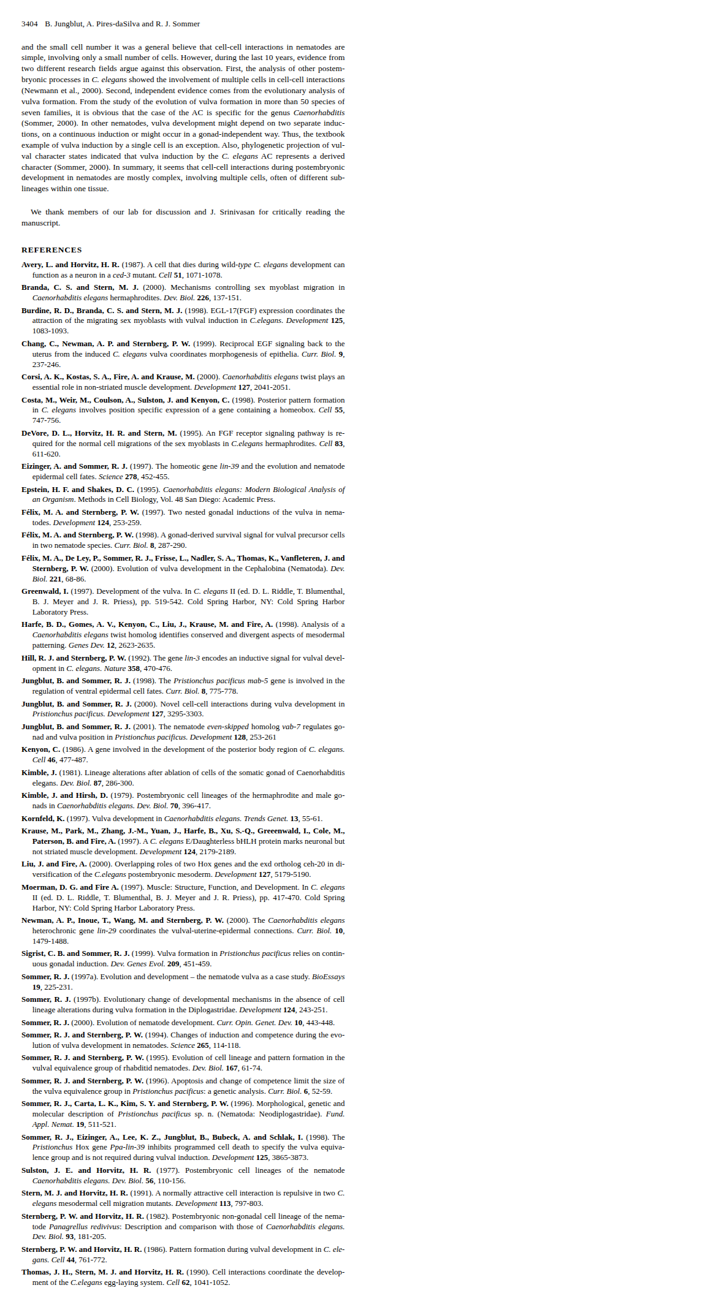3404 B. Jungblut, A. Pires-daSilva and R. J. Sommer
and the small cell number it was a general believe that cell-cell interactions in nematodes are simple, involving only a small number of cells. However, during the last 10 years, evidence from two different research fields argue against this observation. First, the analysis of other postembryonic processes in C. elegans showed the involvement of multiple cells in cell-cell interactions (Newmann et al., 2000). Second, independent evidence comes from the evolutionary analysis of vulva formation. From the study of the evolution of vulva formation in more than 50 species of seven families, it is obvious that the case of the AC is specific for the genus Caenorhabditis (Sommer, 2000). In other nematodes, vulva development might depend on two separate inductions, on a continuous induction or might occur in a gonad-independent way. Thus, the textbook example of vulva induction by a single cell is an exception. Also, phylogenetic projection of vulval character states indicated that vulva induction by the C. elegans AC represents a derived character (Sommer, 2000). In summary, it seems that cell-cell interactions during postembryonic development in nematodes are mostly complex, involving multiple cells, often of different sublineages within one tissue.
We thank members of our lab for discussion and J. Srinivasan for critically reading the manuscript.
References
Avery, L. and Horvitz, H. R. (1987). A cell that dies during wild-type C. elegans development can function as a neuron in a ced-3 mutant. Cell 51, 1071-1078.
Branda, C. S. and Stern, M. J. (2000). Mechanisms controlling sex myoblast migration in Caenorhabditis elegans hermaphrodites. Dev. Biol. 226, 137-151.
Burdine, R. D., Branda, C. S. and Stern, M. J. (1998). EGL-17(FGF) expression coordinates the attraction of the migrating sex myoblasts with vulval induction in C.elegans. Development 125, 1083-1093.
Chang, C., Newman, A. P. and Sternberg, P. W. (1999). Reciprocal EGF signaling back to the uterus from the induced C. elegans vulva coordinates morphogenesis of epithelia. Curr. Biol. 9, 237-246.
Corsi, A. K., Kostas, S. A., Fire, A. and Krause, M. (2000). Caenorhabditis elegans twist plays an essential role in non-striated muscle development. Development 127, 2041-2051.
Costa, M., Weir, M., Coulson, A., Sulston, J. and Kenyon, C. (1998). Posterior pattern formation in C. elegans involves position specific expression of a gene containing a homeobox. Cell 55, 747-756.
DeVore, D. L., Horvitz, H. R. and Stern, M. (1995). An FGF receptor signaling pathway is required for the normal cell migrations of the sex myoblasts in C.elegans hermaphrodites. Cell 83, 611-620.
Eizinger, A. and Sommer, R. J. (1997). The homeotic gene lin-39 and the evolution and nematode epidermal cell fates. Science 278, 452-455.
Epstein, H. F. and Shakes, D. C. (1995). Caenorhabditis elegans: Modern Biological Analysis of an Organism. Methods in Cell Biology, Vol. 48 San Diego: Academic Press.
Félix, M. A. and Sternberg, P. W. (1997). Two nested gonadal inductions of the vulva in nematodes. Development 124, 253-259.
Félix, M. A. and Sternberg, P. W. (1998). A gonad-derived survival signal for vulval precursor cells in two nematode species. Curr. Biol. 8, 287-290.
Félix, M. A., De Ley, P., Sommer, R. J., Frisse, L., Nadler, S. A., Thomas, K., Vanfleteren, J. and Sternberg, P. W. (2000). Evolution of vulva development in the Cephalobina (Nematoda). Dev. Biol. 221, 68-86.
Greenwald, I. (1997). Development of the vulva. In C. elegans II (ed. D. L. Riddle, T. Blumenthal, B. J. Meyer and J. R. Priess), pp. 519-542. Cold Spring Harbor, NY: Cold Spring Harbor Laboratory Press.
Harfe, B. D., Gomes, A. V., Kenyon, C., Liu, J., Krause, M. and Fire, A. (1998). Analysis of a Caenorhabditis elegans twist homolog identifies conserved and divergent aspects of mesodermal patterning. Genes Dev. 12, 2623-2635.
Hill, R. J. and Sternberg, P. W. (1992). The gene lin-3 encodes an inductive signal for vulval development in C. elegans. Nature 358, 470-476.
Jungblut, B. and Sommer, R. J. (1998). The Pristionchus pacificus mab-5 gene is involved in the regulation of ventral epidermal cell fates. Curr. Biol. 8, 775-778.
Jungblut, B. and Sommer, R. J. (2000). Novel cell-cell interactions during vulva development in Pristionchus pacificus. Development 127, 3295-3303.
Jungblut, B. and Sommer, R. J. (2001). The nematode even-skipped homolog vab-7 regulates gonad and vulva position in Pristionchus pacificus. Development 128, 253-261
Kenyon, C. (1986). A gene involved in the development of the posterior body region of C. elegans. Cell 46, 477-487.
Kimble, J. (1981). Lineage alterations after ablation of cells of the somatic gonad of Caenorhabditis elegans. Dev. Biol. 87, 286-300.
Kimble, J. and Hirsh, D. (1979). Postembryonic cell lineages of the hermaphrodite and male gonads in Caenorhabditis elegans. Dev. Biol. 70, 396-417.
Kornfeld, K. (1997). Vulva development in Caenorhabditis elegans. Trends Genet. 13, 55-61.
Krause, M., Park, M., Zhang, J.-M., Yuan, J., Harfe, B., Xu, S.-Q., Greeenwald, I., Cole, M., Paterson, B. and Fire, A. (1997). A C. elegans E/Daughterless bHLH protein marks neuronal but not striated muscle development. Development 124, 2179-2189.
Liu, J. and Fire, A. (2000). Overlapping roles of two Hox genes and the exd ortholog ceh-20 in diversification of the C.elegans postembryonic mesoderm. Development 127, 5179-5190.
Moerman, D. G. and Fire A. (1997). Muscle: Structure, Function, and Development. In C. elegans II (ed. D. L. Riddle, T. Blumenthal, B. J. Meyer and J. R. Priess), pp. 417-470. Cold Spring Harbor, NY: Cold Spring Harbor Laboratory Press.
Newman, A. P., Inoue, T., Wang, M. and Sternberg, P. W. (2000). The Caenorhabditis elegans heterochronic gene lin-29 coordinates the vulval-uterine-epidermal connections. Curr. Biol. 10, 1479-1488.
Sigrist, C. B. and Sommer, R. J. (1999). Vulva formation in Pristionchus pacificus relies on continuous gonadal induction. Dev. Genes Evol. 209, 451-459.
Sommer, R. J. (1997a). Evolution and development – the nematode vulva as a case study. BioEssays 19, 225-231.
Sommer, R. J. (1997b). Evolutionary change of developmental mechanisms in the absence of cell lineage alterations during vulva formation in the Diplogastridae. Development 124, 243-251.
Sommer, R. J. (2000). Evolution of nematode development. Curr. Opin. Genet. Dev. 10, 443-448.
Sommer, R. J. and Sternberg, P. W. (1994). Changes of induction and competence during the evolution of vulva development in nematodes. Science 265, 114-118.
Sommer, R. J. and Sternberg, P. W. (1995). Evolution of cell lineage and pattern formation in the vulval equivalence group of rhabditid nematodes. Dev. Biol. 167, 61-74.
Sommer, R. J. and Sternberg, P. W. (1996). Apoptosis and change of competence limit the size of the vulva equivalence group in Pristionchus pacificus: a genetic analysis. Curr. Biol. 6, 52-59.
Sommer, R. J., Carta, L. K., Kim, S. Y. and Sternberg, P. W. (1996). Morphological, genetic and molecular description of Pristionchus pacificus sp. n. (Nematoda: Neodiplogastridae). Fund. Appl. Nemat. 19, 511-521.
Sommer, R. J., Eizinger, A., Lee, K. Z., Jungblut, B., Bubeck, A. and Schlak, I. (1998). The Pristionchus Hox gene Ppa-lin-39 inhibits programmed cell death to specify the vulva equivalence group and is not required during vulval induction. Development 125, 3865-3873.
Sulston, J. E. and Horvitz, H. R. (1977). Postembryonic cell lineages of the nematode Caenorhabditis elegans. Dev. Biol. 56, 110-156.
Stern, M. J. and Horvitz, H. R. (1991). A normally attractive cell interaction is repulsive in two C. elegans mesodermal cell migration mutants. Development 113, 797-803.
Sternberg, P. W. and Horvitz, H. R. (1982). Postembryonic non-gonadal cell lineage of the nematode Panagrellus redivivus: Description and comparison with those of Caenorhabditis elegans. Dev. Biol. 93, 181-205.
Sternberg, P. W. and Horvitz, H. R. (1986). Pattern formation during vulval development in C. elegans. Cell 44, 761-772.
Thomas, J. H., Stern, M. J. and Horvitz, H. R. (1990). Cell interactions coordinate the development of the C.elegans egg-laying system. Cell 62, 1041-1052.